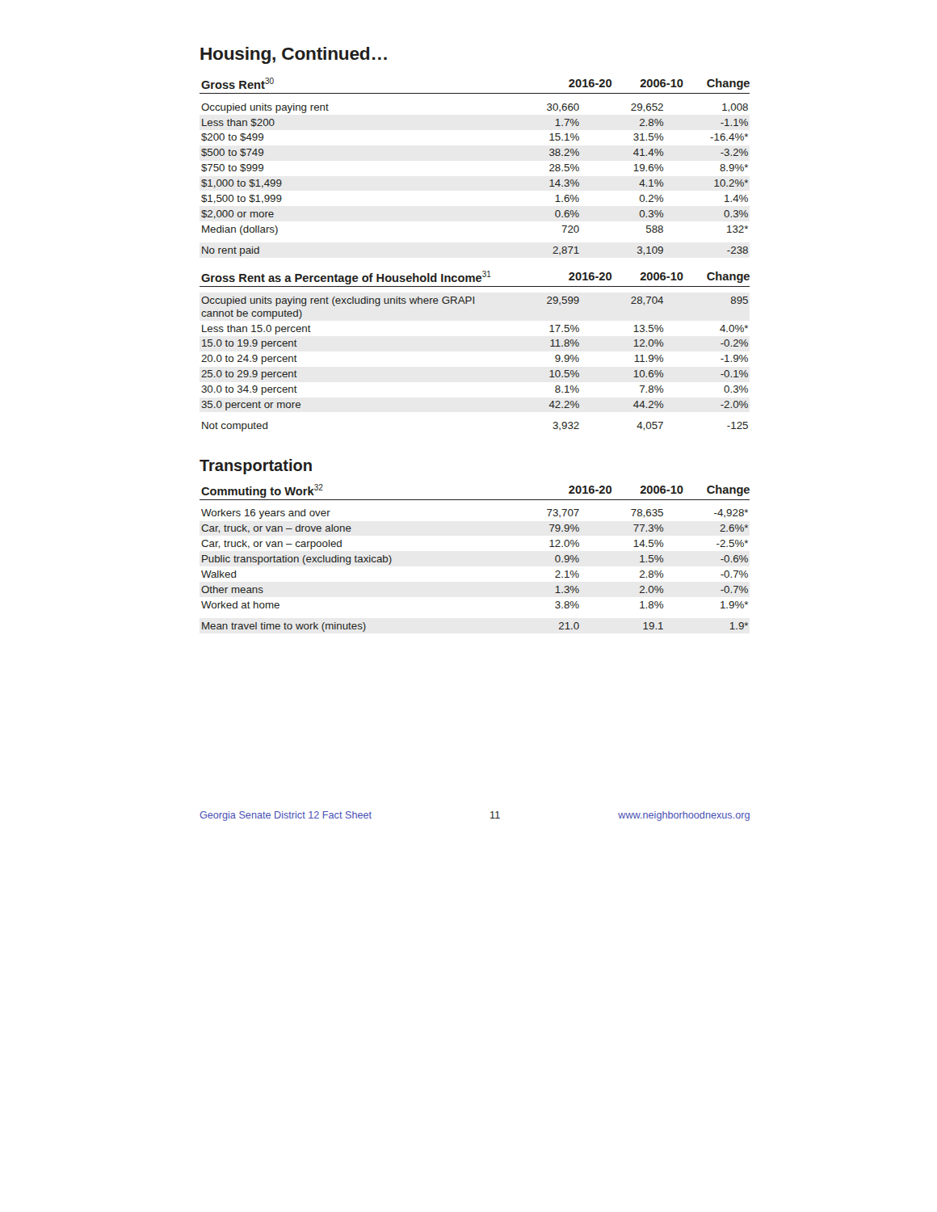Housing, Continued…
2016-20 2006-10 Change Gross Rent 30
| Occupied units paying rent | 30,660 | 29,652 | 1,008 |
| Less than $200 | 1.7% | 2.8% | -1.1% |
| $200 to $499 | 15.1% | 31.5% | -16.4%* |
| $500 to $749 | 38.2% | 41.4% | -3.2% |
| $750 to $999 | 28.5% | 19.6% | 8.9%* |
| $1,000 to $1,499 | 14.3% | 4.1% | 10.2%* |
| $1,500 to $1,999 | 1.6% | 0.2% | 1.4% |
| $2,000 or more | 0.6% | 0.3% | 0.3% |
| Median (dollars) | 720 | 588 | 132* |
| No rent paid | 2,871 | 3,109 | -238 |
2016-20 2006-10 Change Gross Rent as a Percentage of Household Income 31
| Occupied units paying rent (excluding units where GRAPI cannot be computed) | 29,599 | 28,704 | 895 |
| Less than 15.0 percent | 17.5% | 13.5% | 4.0%* |
| 15.0 to 19.9 percent | 11.8% | 12.0% | -0.2% |
| 20.0 to 24.9 percent | 9.9% | 11.9% | -1.9% |
| 25.0 to 29.9 percent | 10.5% | 10.6% | -0.1% |
| 30.0 to 34.9 percent | 8.1% | 7.8% | 0.3% |
| 35.0 percent or more | 42.2% | 44.2% | -2.0% |
| Not computed | 3,932 | 4,057 | -125 |
Transportation
2016-20 2006-10 Change Commuting to Work 32
| Workers 16 years and over | 73,707 | 78,635 | -4,928* |
| Car, truck, or van – drove alone | 79.9% | 77.3% | 2.6%* |
| Car, truck, or van – carpooled | 12.0% | 14.5% | -2.5%* |
| Public transportation (excluding taxicab) | 0.9% | 1.5% | -0.6% |
| Walked | 2.1% | 2.8% | -0.7% |
| Other means | 1.3% | 2.0% | -0.7% |
| Worked at home | 3.8% | 1.8% | 1.9%* |
| Mean travel time to work (minutes) | 21.0 | 19.1 | 1.9* |
Georgia Senate District 12 Fact Sheet www.neighborhoodnexus.org
11